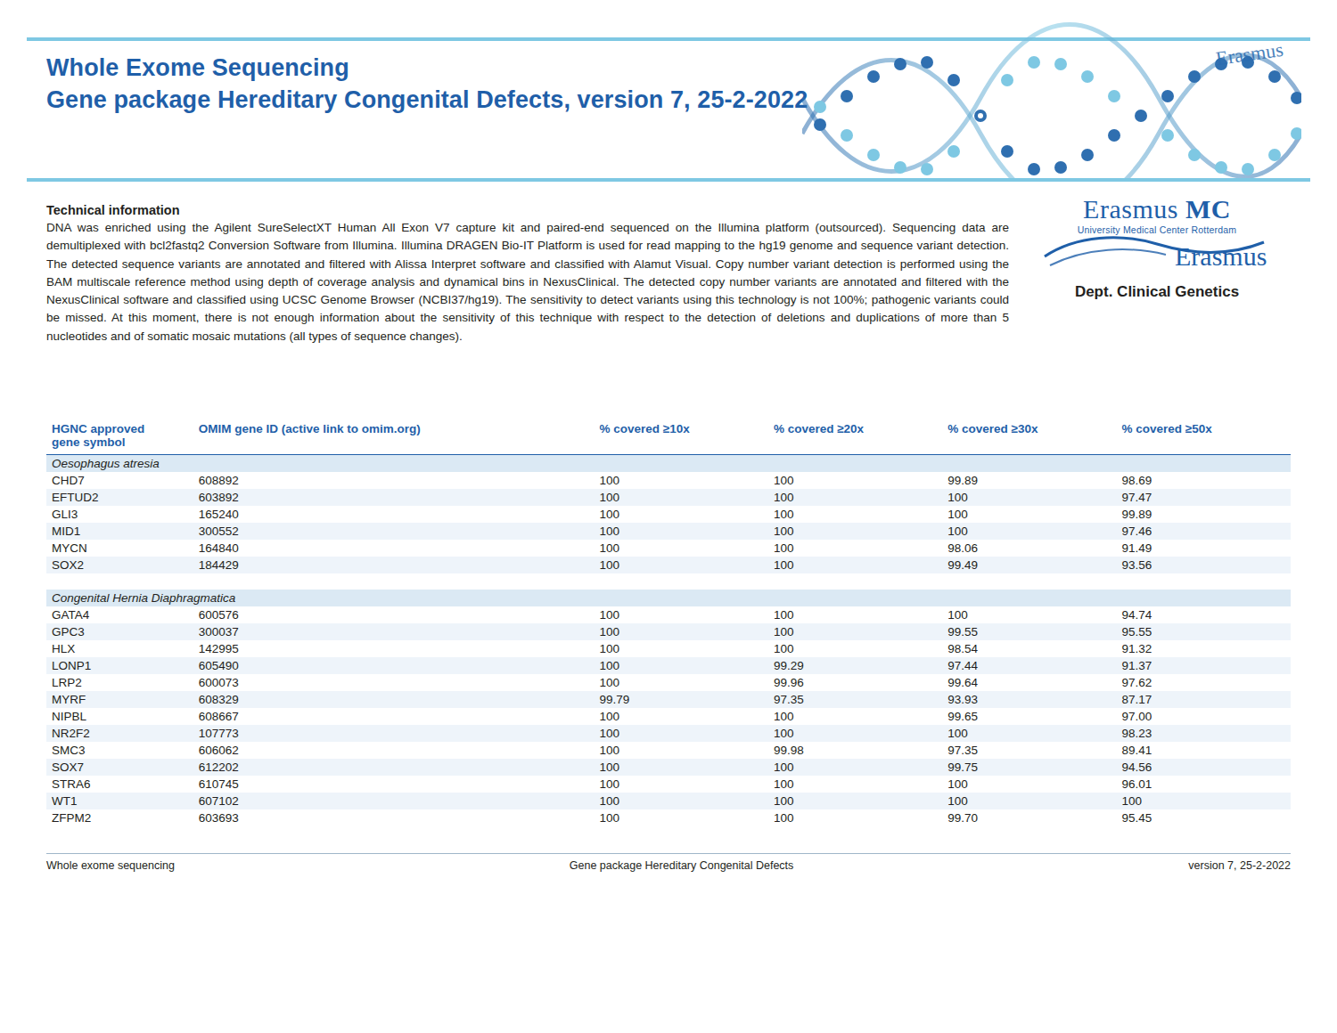Whole Exome Sequencing Gene package Hereditary Congenital Defects, version 7, 25-2-2022
Erasmus
Technical information
DNA was enriched using the Agilent SureSelectXT Human All Exon V7 capture kit and paired-end sequenced on the Illumina platform (outsourced). Sequencing data are demultiplexed with bcl2fastq2 Conversion Software from Illumina. Illumina DRAGEN Bio-IT Platform is used for read mapping to the hg19 genome and sequence variant detection. The detected sequence variants are annotated and filtered with Alissa Interpret software and classified with Alamut Visual. Copy number variant detection is performed using the BAM multiscale reference method using depth of coverage analysis and dynamical bins in NexusClinical. The detected copy number variants are annotated and filtered with the NexusClinical software and classified using UCSC Genome Browser (NCBI37/hg19). The sensitivity to detect variants using this technology is not 100%; pathogenic variants could be missed. At this moment, there is not enough information about the sensitivity of this technique with respect to the detection of deletions and duplications of more than 5 nucleotides and of somatic mosaic mutations (all types of sequence changes).
Erasmus MC
University Medical Center Rotterdam
Erasmus
Dept. Clinical Genetics
| HGNC approved gene symbol | OMIM gene ID (active link to omim.org) | % covered ≥10x | % covered ≥20x | % covered ≥30x | % covered ≥50x |
| --- | --- | --- | --- | --- | --- |
| Oesophagus atresia |
| CHD7 | 608892 | 100 | 100 | 99.89 | 98.69 |
| EFTUD2 | 603892 | 100 | 100 | 100 | 97.47 |
| GLI3 | 165240 | 100 | 100 | 100 | 99.89 |
| MID1 | 300552 | 100 | 100 | 100 | 97.46 |
| MYCN | 164840 | 100 | 100 | 98.06 | 91.49 |
| SOX2 | 184429 | 100 | 100 | 99.49 | 93.56 |
| Congenital Hernia Diaphragmatica |
| GATA4 | 600576 | 100 | 100 | 100 | 94.74 |
| GPC3 | 300037 | 100 | 100 | 99.55 | 95.55 |
| HLX | 142995 | 100 | 100 | 98.54 | 91.32 |
| LONP1 | 605490 | 100 | 99.29 | 97.44 | 91.37 |
| LRP2 | 600073 | 100 | 99.96 | 99.64 | 97.62 |
| MYRF | 608329 | 99.79 | 97.35 | 93.93 | 87.17 |
| NIPBL | 608667 | 100 | 100 | 99.65 | 97.00 |
| NR2F2 | 107773 | 100 | 100 | 100 | 98.23 |
| SMC3 | 606062 | 100 | 99.98 | 97.35 | 89.41 |
| SOX7 | 612202 | 100 | 100 | 99.75 | 94.56 |
| STRA6 | 610745 | 100 | 100 | 100 | 96.01 |
| WT1 | 607102 | 100 | 100 | 100 | 100 |
| ZFPM2 | 603693 | 100 | 100 | 99.70 | 95.45 |
Whole exome sequencing
Gene package Hereditary Congenital Defects
version 7, 25-2-2022